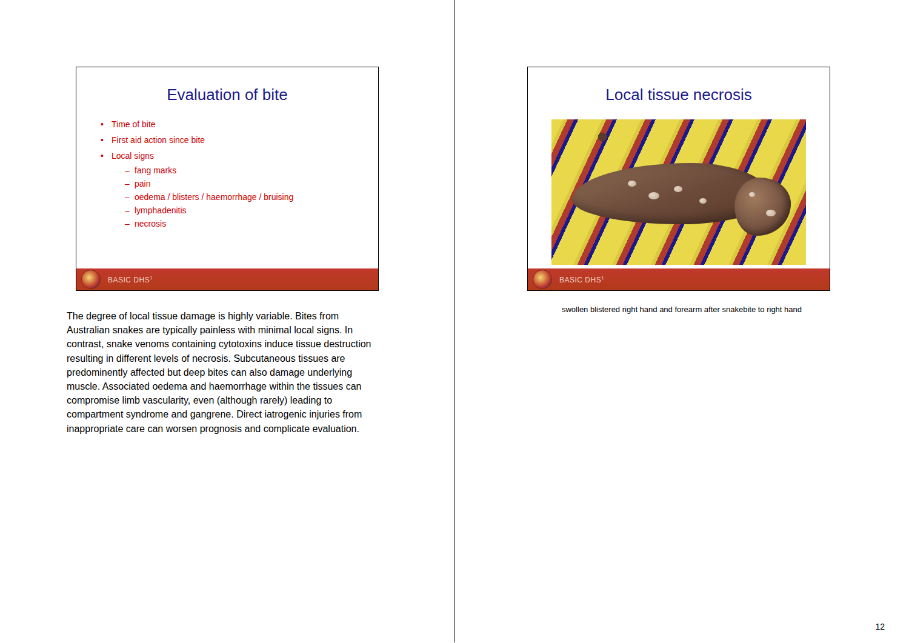Evaluation of bite
Time of bite
First aid action since bite
Local signs
fang marks
pain
oedema / blisters / haemorrhage / bruising
lymphadenitis
necrosis
BASIC DHS1
The degree of local tissue damage is highly variable. Bites from Australian snakes are typically painless with minimal local signs. In contrast, snake venoms containing cytotoxins induce tissue destruction resulting in different levels of necrosis. Subcutaneous tissues are predominently affected but deep bites can also damage underlying muscle. Associated oedema and haemorrhage within the tissues can compromise limb vascularity, even (although rarely) leading to compartment syndrome and gangrene. Direct iatrogenic injuries from inappropriate care can worsen prognosis and complicate evaluation.
Local tissue necrosis
BASIC DHS1
swollen blistered right hand and forearm after snakebite to right hand
12